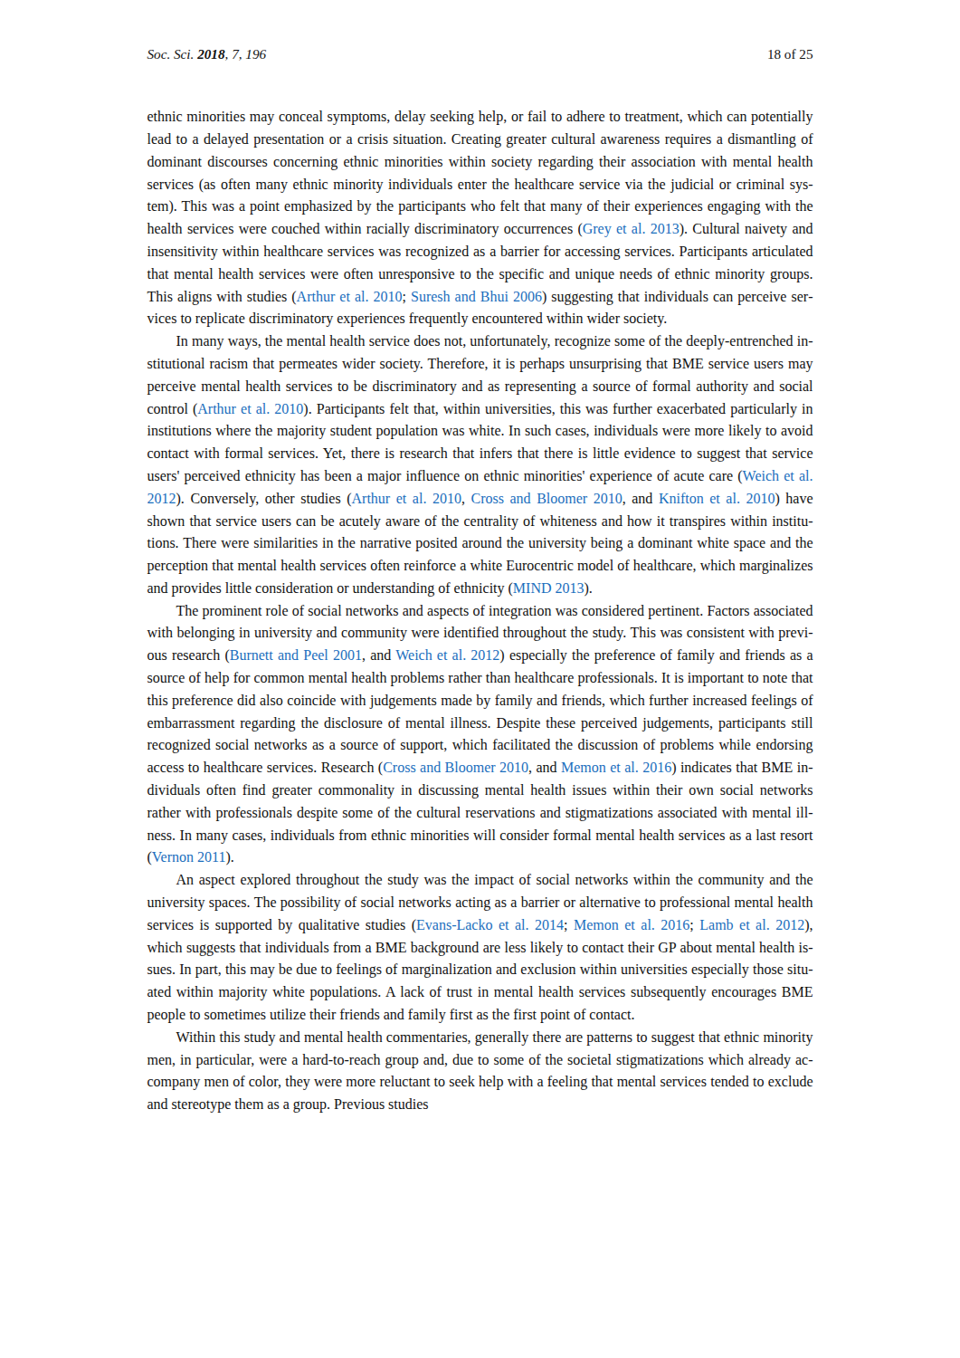Soc. Sci. 2018, 7, 196 18 of 25
ethnic minorities may conceal symptoms, delay seeking help, or fail to adhere to treatment, which can potentially lead to a delayed presentation or a crisis situation. Creating greater cultural awareness requires a dismantling of dominant discourses concerning ethnic minorities within society regarding their association with mental health services (as often many ethnic minority individuals enter the healthcare service via the judicial or criminal system). This was a point emphasized by the participants who felt that many of their experiences engaging with the health services were couched within racially discriminatory occurrences (Grey et al. 2013). Cultural naivety and insensitivity within healthcare services was recognized as a barrier for accessing services. Participants articulated that mental health services were often unresponsive to the specific and unique needs of ethnic minority groups. This aligns with studies (Arthur et al. 2010; Suresh and Bhui 2006) suggesting that individuals can perceive services to replicate discriminatory experiences frequently encountered within wider society.
In many ways, the mental health service does not, unfortunately, recognize some of the deeply-entrenched institutional racism that permeates wider society. Therefore, it is perhaps unsurprising that BME service users may perceive mental health services to be discriminatory and as representing a source of formal authority and social control (Arthur et al. 2010). Participants felt that, within universities, this was further exacerbated particularly in institutions where the majority student population was white. In such cases, individuals were more likely to avoid contact with formal services. Yet, there is research that infers that there is little evidence to suggest that service users' perceived ethnicity has been a major influence on ethnic minorities' experience of acute care (Weich et al. 2012). Conversely, other studies (Arthur et al. 2010, Cross and Bloomer 2010, and Knifton et al. 2010) have shown that service users can be acutely aware of the centrality of whiteness and how it transpires within institutions. There were similarities in the narrative posited around the university being a dominant white space and the perception that mental health services often reinforce a white Eurocentric model of healthcare, which marginalizes and provides little consideration or understanding of ethnicity (MIND 2013).
The prominent role of social networks and aspects of integration was considered pertinent. Factors associated with belonging in university and community were identified throughout the study. This was consistent with previous research (Burnett and Peel 2001, and Weich et al. 2012) especially the preference of family and friends as a source of help for common mental health problems rather than healthcare professionals. It is important to note that this preference did also coincide with judgements made by family and friends, which further increased feelings of embarrassment regarding the disclosure of mental illness. Despite these perceived judgements, participants still recognized social networks as a source of support, which facilitated the discussion of problems while endorsing access to healthcare services. Research (Cross and Bloomer 2010, and Memon et al. 2016) indicates that BME individuals often find greater commonality in discussing mental health issues within their own social networks rather with professionals despite some of the cultural reservations and stigmatizations associated with mental illness. In many cases, individuals from ethnic minorities will consider formal mental health services as a last resort (Vernon 2011).
An aspect explored throughout the study was the impact of social networks within the community and the university spaces. The possibility of social networks acting as a barrier or alternative to professional mental health services is supported by qualitative studies (Evans-Lacko et al. 2014; Memon et al. 2016; Lamb et al. 2012), which suggests that individuals from a BME background are less likely to contact their GP about mental health issues. In part, this may be due to feelings of marginalization and exclusion within universities especially those situated within majority white populations. A lack of trust in mental health services subsequently encourages BME people to sometimes utilize their friends and family first as the first point of contact.
Within this study and mental health commentaries, generally there are patterns to suggest that ethnic minority men, in particular, were a hard-to-reach group and, due to some of the societal stigmatizations which already accompany men of color, they were more reluctant to seek help with a feeling that mental services tended to exclude and stereotype them as a group. Previous studies